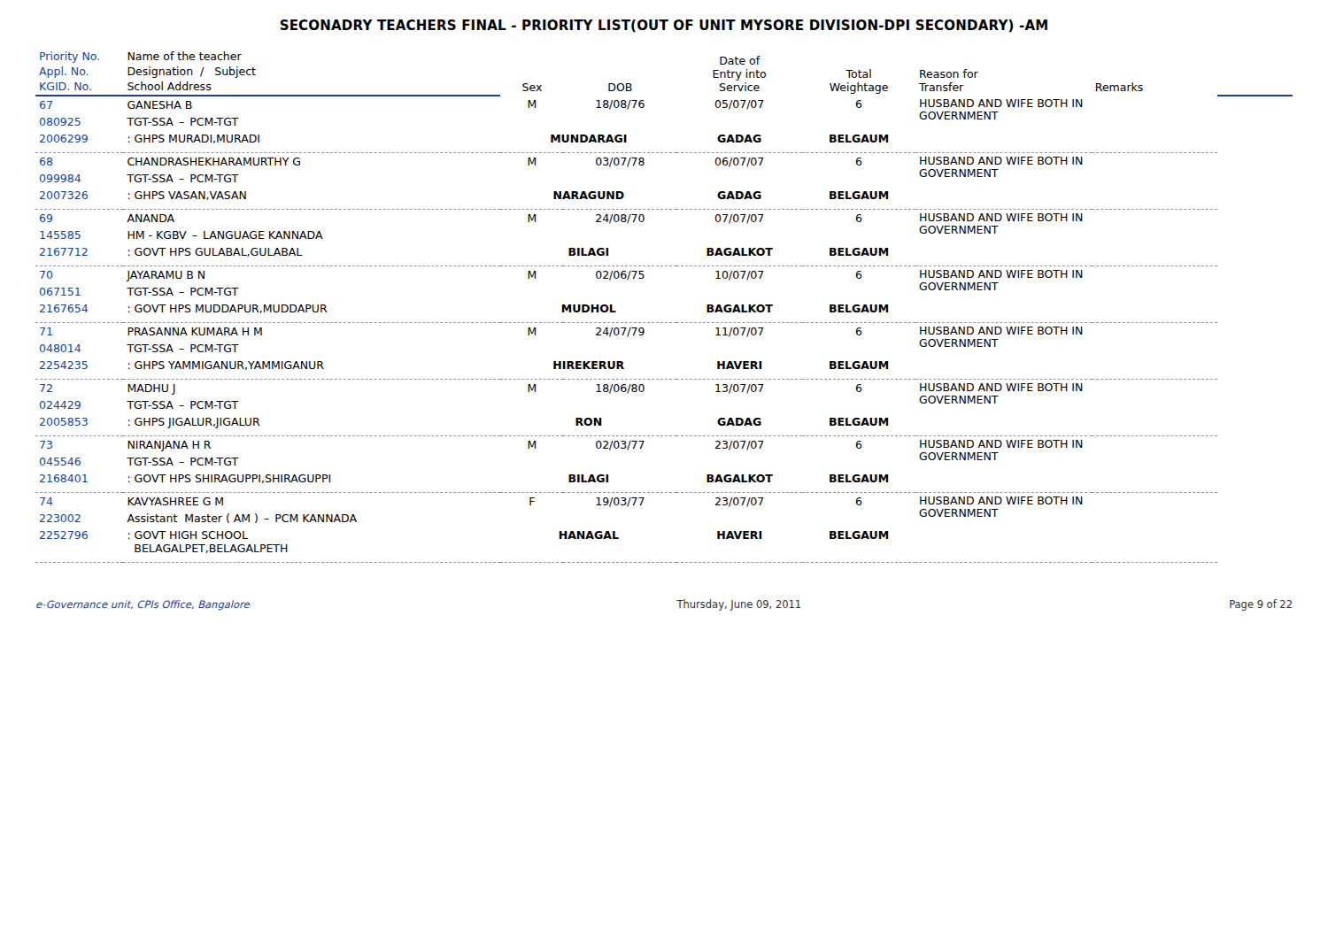SECONADRY TEACHERS FINAL - PRIORITY LIST(OUT OF UNIT MYSORE DIVISION-DPI SECONDARY) -AM
| Priority No. | Name of the teacher | Sex | DOB | Date of Entry into Service | Total Weightage | Reason for Transfer | Remarks |
| --- | --- | --- | --- | --- | --- | --- | --- |
| Appl. No. | Designation / Subject |
| KGID. No. | School Address | | | | | | |
| 67 | GANESHA B | M | 18/08/76 | 05/07/07 | 6 | HUSBAND AND WIFE BOTH IN GOVERNMENT | |
| 080925 | TGT-SSA – PCM-TGT | | | | |
| 2006299 | : GHPS MURADI,MURADI | MUNDARAGI | GADAG | BELGAUM |
| 68 | CHANDRASHEKHARAMURTHY G | M | 03/07/78 | 06/07/07 | 6 | HUSBAND AND WIFE BOTH IN GOVERNMENT | |
| 099984 | TGT-SSA – PCM-TGT | | | | |
| 2007326 | : GHPS VASAN,VASAN | NARAGUND | GADAG | BELGAUM |
| 69 | ANANDA | M | 24/08/70 | 07/07/07 | 6 | HUSBAND AND WIFE BOTH IN GOVERNMENT | |
| 145585 | HM - KGBV – LANGUAGE KANNADA | | | | |
| 2167712 | : GOVT HPS GULABAL,GULABAL | BILAGI | BAGALKOT | BELGAUM |
| 70 | JAYARAMU B N | M | 02/06/75 | 10/07/07 | 6 | HUSBAND AND WIFE BOTH IN GOVERNMENT | |
| 067151 | TGT-SSA – PCM-TGT | | | | |
| 2167654 | : GOVT HPS MUDDAPUR,MUDDAPUR | MUDHOL | BAGALKOT | BELGAUM |
| 71 | PRASANNA KUMARA H M | M | 24/07/79 | 11/07/07 | 6 | HUSBAND AND WIFE BOTH IN GOVERNMENT | |
| 048014 | TGT-SSA – PCM-TGT | | | | |
| 2254235 | : GHPS YAMMIGANUR,YAMMIGANUR | HIREKERUR | HAVERI | BELGAUM |
| 72 | MADHU J | M | 18/06/80 | 13/07/07 | 6 | HUSBAND AND WIFE BOTH IN GOVERNMENT | |
| 024429 | TGT-SSA – PCM-TGT | | | | |
| 2005853 | : GHPS JIGALUR,JIGALUR | RON | GADAG | BELGAUM |
| 73 | NIRANJANA H R | M | 02/03/77 | 23/07/07 | 6 | HUSBAND AND WIFE BOTH IN GOVERNMENT | |
| 045546 | TGT-SSA – PCM-TGT | | | | |
| 2168401 | : GOVT HPS SHIRAGUPPI,SHIRAGUPPI | BILAGI | BAGALKOT | BELGAUM |
| 74 | KAVYASHREE G M | F | 19/03/77 | 23/07/07 | 6 | HUSBAND AND WIFE BOTH IN GOVERNMENT | |
| 223002 | Assistant Master ( AM ) – PCM KANNADA | | | | |
| 2252796 | : GOVT HIGH SCHOOL BELAGALPET,BELAGALPETH | HANAGAL | HAVERI | BELGAUM |
e-Governance unit, CPIs Office, Bangalore
Thursday, June 09, 2011
Page 9 of 22